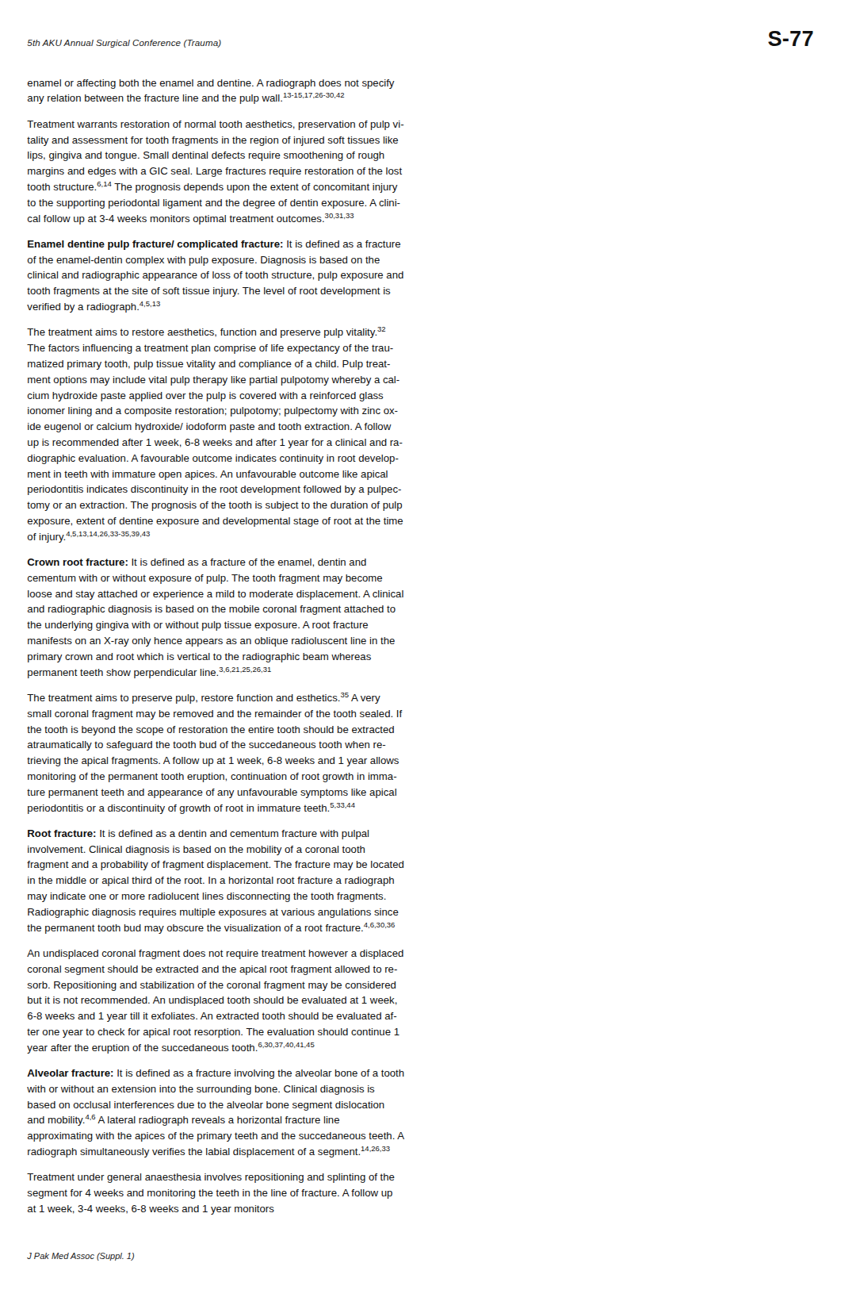5th AKU Annual Surgical Conference (Trauma)
S-77
enamel or affecting both the enamel and dentine. A radiograph does not specify any relation between the fracture line and the pulp wall.13-15,17,26-30,42
Treatment warrants restoration of normal tooth aesthetics, preservation of pulp vitality and assessment for tooth fragments in the region of injured soft tissues like lips, gingiva and tongue. Small dentinal defects require smoothening of rough margins and edges with a GIC seal. Large fractures require restoration of the lost tooth structure.6,14 The prognosis depends upon the extent of concomitant injury to the supporting periodontal ligament and the degree of dentin exposure. A clinical follow up at 3-4 weeks monitors optimal treatment outcomes.30,31,33
Enamel dentine pulp fracture/ complicated fracture:
It is defined as a fracture of the enamel-dentin complex with pulp exposure. Diagnosis is based on the clinical and radiographic appearance of loss of tooth structure, pulp exposure and tooth fragments at the site of soft tissue injury. The level of root development is verified by a radiograph.4,5,13
The treatment aims to restore aesthetics, function and preserve pulp vitality.32 The factors influencing a treatment plan comprise of life expectancy of the traumatized primary tooth, pulp tissue vitality and compliance of a child. Pulp treatment options may include vital pulp therapy like partial pulpotomy whereby a calcium hydroxide paste applied over the pulp is covered with a reinforced glass ionomer lining and a composite restoration; pulpotomy; pulpectomy with zinc oxide eugenol or calcium hydroxide/ iodoform paste and tooth extraction. A follow up is recommended after 1 week, 6-8 weeks and after 1 year for a clinical and radiographic evaluation. A favourable outcome indicates continuity in root development in teeth with immature open apices. An unfavourable outcome like apical periodontitis indicates discontinuity in the root development followed by a pulpectomy or an extraction. The prognosis of the tooth is subject to the duration of pulp exposure, extent of dentine exposure and developmental stage of root at the time of injury.4,5,13,14,26,33-35,39,43
Crown root fracture:
It is defined as a fracture of the enamel, dentin and cementum with or without exposure of pulp. The tooth fragment may become loose and stay attached or experience a mild to moderate displacement. A clinical and radiographic diagnosis is based on the mobile coronal fragment attached to the underlying gingiva with or without pulp tissue exposure. A root fracture manifests on an X-ray only hence appears as an oblique radioluscent line in the primary crown and root which is vertical to the radiographic beam whereas permanent teeth show perpendicular line.3,6,21,25,26,31
The treatment aims to preserve pulp, restore function and esthetics.35 A very small coronal fragment may be removed and the remainder of the tooth sealed. If the tooth is beyond the scope of restoration the entire tooth should be extracted atraumatically to safeguard the tooth bud of the succedaneous tooth when retrieving the apical fragments. A follow up at 1 week, 6-8 weeks and 1 year allows monitoring of the permanent tooth eruption, continuation of root growth in immature permanent teeth and appearance of any unfavourable symptoms like apical periodontitis or a discontinuity of growth of root in immature teeth.5,33,44
Root fracture:
It is defined as a dentin and cementum fracture with pulpal involvement. Clinical diagnosis is based on the mobility of a coronal tooth fragment and a probability of fragment displacement. The fracture may be located in the middle or apical third of the root. In a horizontal root fracture a radiograph may indicate one or more radiolucent lines disconnecting the tooth fragments. Radiographic diagnosis requires multiple exposures at various angulations since the permanent tooth bud may obscure the visualization of a root fracture.4,6,30,36
An undisplaced coronal fragment does not require treatment however a displaced coronal segment should be extracted and the apical root fragment allowed to resorb. Repositioning and stabilization of the coronal fragment may be considered but it is not recommended. An undisplaced tooth should be evaluated at 1 week, 6-8 weeks and 1 year till it exfoliates. An extracted tooth should be evaluated after one year to check for apical root resorption. The evaluation should continue 1 year after the eruption of the succedaneous tooth.6,30,37,40,41,45
Alveolar fracture:
It is defined as a fracture involving the alveolar bone of a tooth with or without an extension into the surrounding bone. Clinical diagnosis is based on occlusal interferences due to the alveolar bone segment dislocation and mobility.4,6 A lateral radiograph reveals a horizontal fracture line approximating with the apices of the primary teeth and the succedaneous teeth. A radiograph simultaneously verifies the labial displacement of a segment.14,26,33
Treatment under general anaesthesia involves repositioning and splinting of the segment for 4 weeks and monitoring the teeth in the line of fracture. A follow up at 1 week, 3-4 weeks, 6-8 weeks and 1 year monitors
J Pak Med Assoc (Suppl. 1)